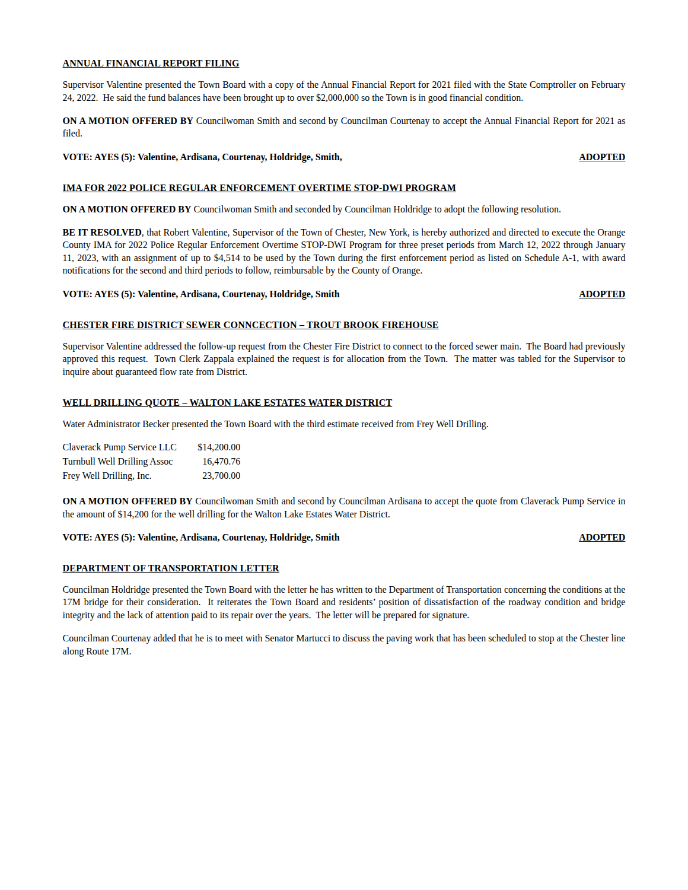ANNUAL FINANCIAL REPORT FILING
Supervisor Valentine presented the Town Board with a copy of the Annual Financial Report for 2021 filed with the State Comptroller on February 24, 2022. He said the fund balances have been brought up to over $2,000,000 so the Town is in good financial condition.
ON A MOTION OFFERED BY Councilwoman Smith and second by Councilman Courtenay to accept the Annual Financial Report for 2021 as filed.
VOTE: AYES (5): Valentine, Ardisana, Courtenay, Holdridge, Smith, ADOPTED
IMA FOR 2022 POLICE REGULAR ENFORCEMENT OVERTIME STOP-DWI PROGRAM
ON A MOTION OFFERED BY Councilwoman Smith and seconded by Councilman Holdridge to adopt the following resolution.
BE IT RESOLVED, that Robert Valentine, Supervisor of the Town of Chester, New York, is hereby authorized and directed to execute the Orange County IMA for 2022 Police Regular Enforcement Overtime STOP-DWI Program for three preset periods from March 12, 2022 through January 11, 2023, with an assignment of up to $4,514 to be used by the Town during the first enforcement period as listed on Schedule A-1, with award notifications for the second and third periods to follow, reimbursable by the County of Orange.
VOTE: AYES (5): Valentine, Ardisana, Courtenay, Holdridge, Smith ADOPTED
CHESTER FIRE DISTRICT SEWER CONNCECTION – TROUT BROOK FIREHOUSE
Supervisor Valentine addressed the follow-up request from the Chester Fire District to connect to the forced sewer main. The Board had previously approved this request. Town Clerk Zappala explained the request is for allocation from the Town. The matter was tabled for the Supervisor to inquire about guaranteed flow rate from District.
WELL DRILLING QUOTE – WALTON LAKE ESTATES WATER DISTRICT
Water Administrator Becker presented the Town Board with the third estimate received from Frey Well Drilling.
| Claverack Pump Service LLC | $14,200.00 |
| Turnbull Well Drilling Assoc | 16,470.76 |
| Frey Well Drilling, Inc. | 23,700.00 |
ON A MOTION OFFERED BY Councilwoman Smith and second by Councilman Ardisana to accept the quote from Claverack Pump Service in the amount of $14,200 for the well drilling for the Walton Lake Estates Water District.
VOTE: AYES (5): Valentine, Ardisana, Courtenay, Holdridge, Smith ADOPTED
DEPARTMENT OF TRANSPORTATION LETTER
Councilman Holdridge presented the Town Board with the letter he has written to the Department of Transportation concerning the conditions at the 17M bridge for their consideration. It reiterates the Town Board and residents’ position of dissatisfaction of the roadway condition and bridge integrity and the lack of attention paid to its repair over the years. The letter will be prepared for signature.
Councilman Courtenay added that he is to meet with Senator Martucci to discuss the paving work that has been scheduled to stop at the Chester line along Route 17M.